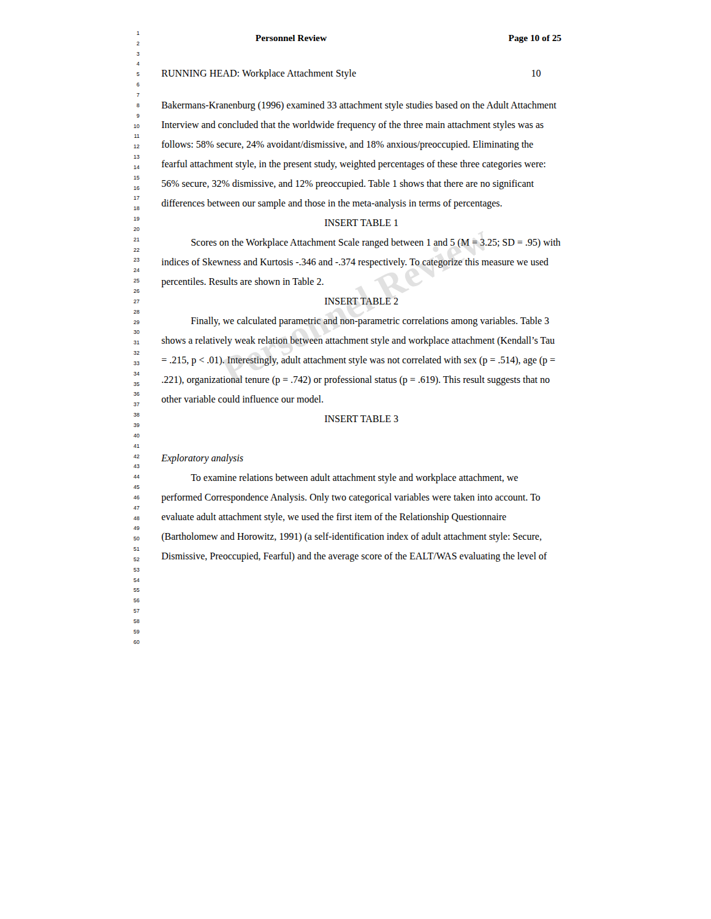1
2
3
4
5
6
7
8
9
10
11
12
13
14
15
16
17
18
19
20
21
22
23
24
25
26
27
28
29
30
31
32
33
34
35
36
37
38
39
40
41
42
43
44
45
46
47
48
49
50
51
52
53
54
55
56
57
58
59
60
Personnel Review
Personnel Review Page 10 of 25
RUNNING HEAD: Workplace Attachment Style 10
Bakermans-Kranenburg (1996) examined 33 attachment style studies based on the Adult Attachment Interview and concluded that the worldwide frequency of the three main attachment styles was as follows: 58% secure, 24% avoidant/dismissive, and 18% anxious/preoccupied. Eliminating the fearful attachment style, in the present study, weighted percentages of these three categories were: 56% secure, 32% dismissive, and 12% preoccupied. Table 1 shows that there are no significant differences between our sample and those in the meta-analysis in terms of percentages.
INSERT TABLE 1
Scores on the Workplace Attachment Scale ranged between 1 and 5 (M = 3.25; SD = .95) with indices of Skewness and Kurtosis -.346 and -.374 respectively. To categorize this measure we used percentiles. Results are shown in Table 2.
INSERT TABLE 2
Finally, we calculated parametric and non-parametric correlations among variables. Table 3 shows a relatively weak relation between attachment style and workplace attachment (Kendall’s Tau = .215, p < .01). Interestingly, adult attachment style was not correlated with sex (p = .514), age (p = .221), organizational tenure (p = .742) or professional status (p = .619). This result suggests that no other variable could influence our model.
INSERT TABLE 3
Exploratory analysis
To examine relations between adult attachment style and workplace attachment, we performed Correspondence Analysis. Only two categorical variables were taken into account. To evaluate adult attachment style, we used the first item of the Relationship Questionnaire (Bartholomew and Horowitz, 1991) (a self-identification index of adult attachment style: Secure, Dismissive, Preoccupied, Fearful) and the average score of the EALT/WAS evaluating the level of